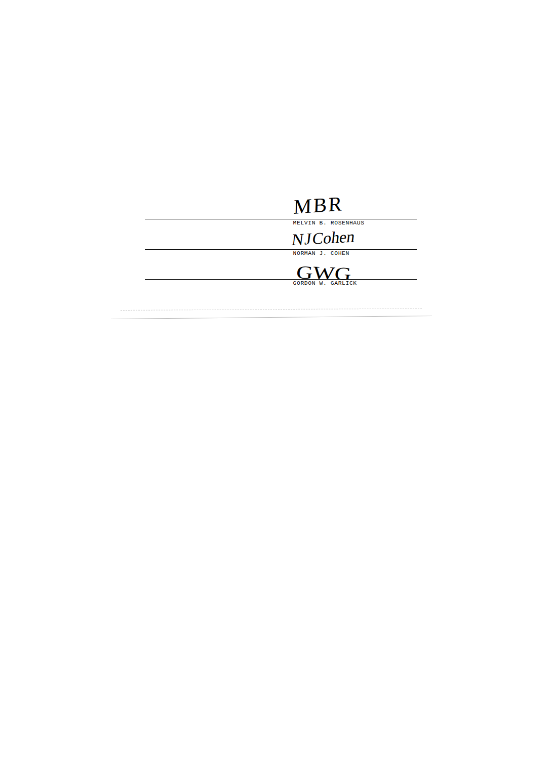M B R
MELVIN B. ROSENHAUS
N J Cohen
NORMAN J. COHEN
GWG
GORDON W. GARLICK